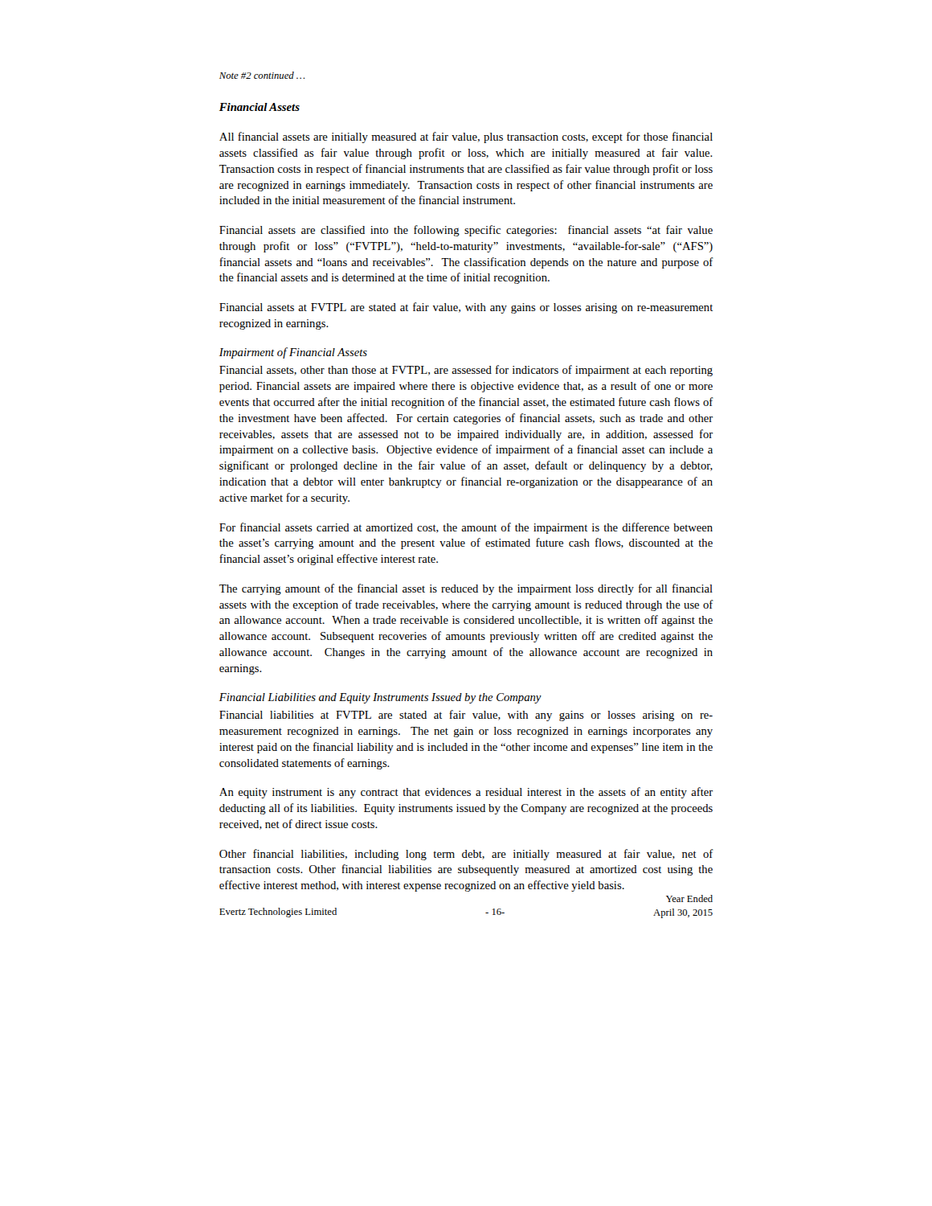Note #2 continued …
Financial Assets
All financial assets are initially measured at fair value, plus transaction costs, except for those financial assets classified as fair value through profit or loss, which are initially measured at fair value. Transaction costs in respect of financial instruments that are classified as fair value through profit or loss are recognized in earnings immediately. Transaction costs in respect of other financial instruments are included in the initial measurement of the financial instrument.
Financial assets are classified into the following specific categories: financial assets “at fair value through profit or loss” (“FVTPL”), “held-to-maturity” investments, “available-for-sale” (“AFS”) financial assets and “loans and receivables”. The classification depends on the nature and purpose of the financial assets and is determined at the time of initial recognition.
Financial assets at FVTPL are stated at fair value, with any gains or losses arising on re-measurement recognized in earnings.
Impairment of Financial Assets
Financial assets, other than those at FVTPL, are assessed for indicators of impairment at each reporting period. Financial assets are impaired where there is objective evidence that, as a result of one or more events that occurred after the initial recognition of the financial asset, the estimated future cash flows of the investment have been affected. For certain categories of financial assets, such as trade and other receivables, assets that are assessed not to be impaired individually are, in addition, assessed for impairment on a collective basis. Objective evidence of impairment of a financial asset can include a significant or prolonged decline in the fair value of an asset, default or delinquency by a debtor, indication that a debtor will enter bankruptcy or financial re-organization or the disappearance of an active market for a security.
For financial assets carried at amortized cost, the amount of the impairment is the difference between the asset’s carrying amount and the present value of estimated future cash flows, discounted at the financial asset’s original effective interest rate.
The carrying amount of the financial asset is reduced by the impairment loss directly for all financial assets with the exception of trade receivables, where the carrying amount is reduced through the use of an allowance account. When a trade receivable is considered uncollectible, it is written off against the allowance account. Subsequent recoveries of amounts previously written off are credited against the allowance account. Changes in the carrying amount of the allowance account are recognized in earnings.
Financial Liabilities and Equity Instruments Issued by the Company
Financial liabilities at FVTPL are stated at fair value, with any gains or losses arising on re-measurement recognized in earnings. The net gain or loss recognized in earnings incorporates any interest paid on the financial liability and is included in the “other income and expenses” line item in the consolidated statements of earnings.
An equity instrument is any contract that evidences a residual interest in the assets of an entity after deducting all of its liabilities. Equity instruments issued by the Company are recognized at the proceeds received, net of direct issue costs.
Other financial liabilities, including long term debt, are initially measured at fair value, net of transaction costs. Other financial liabilities are subsequently measured at amortized cost using the effective interest method, with interest expense recognized on an effective yield basis.
Evertz Technologies Limited
- 16-
Year Ended
April 30, 2015